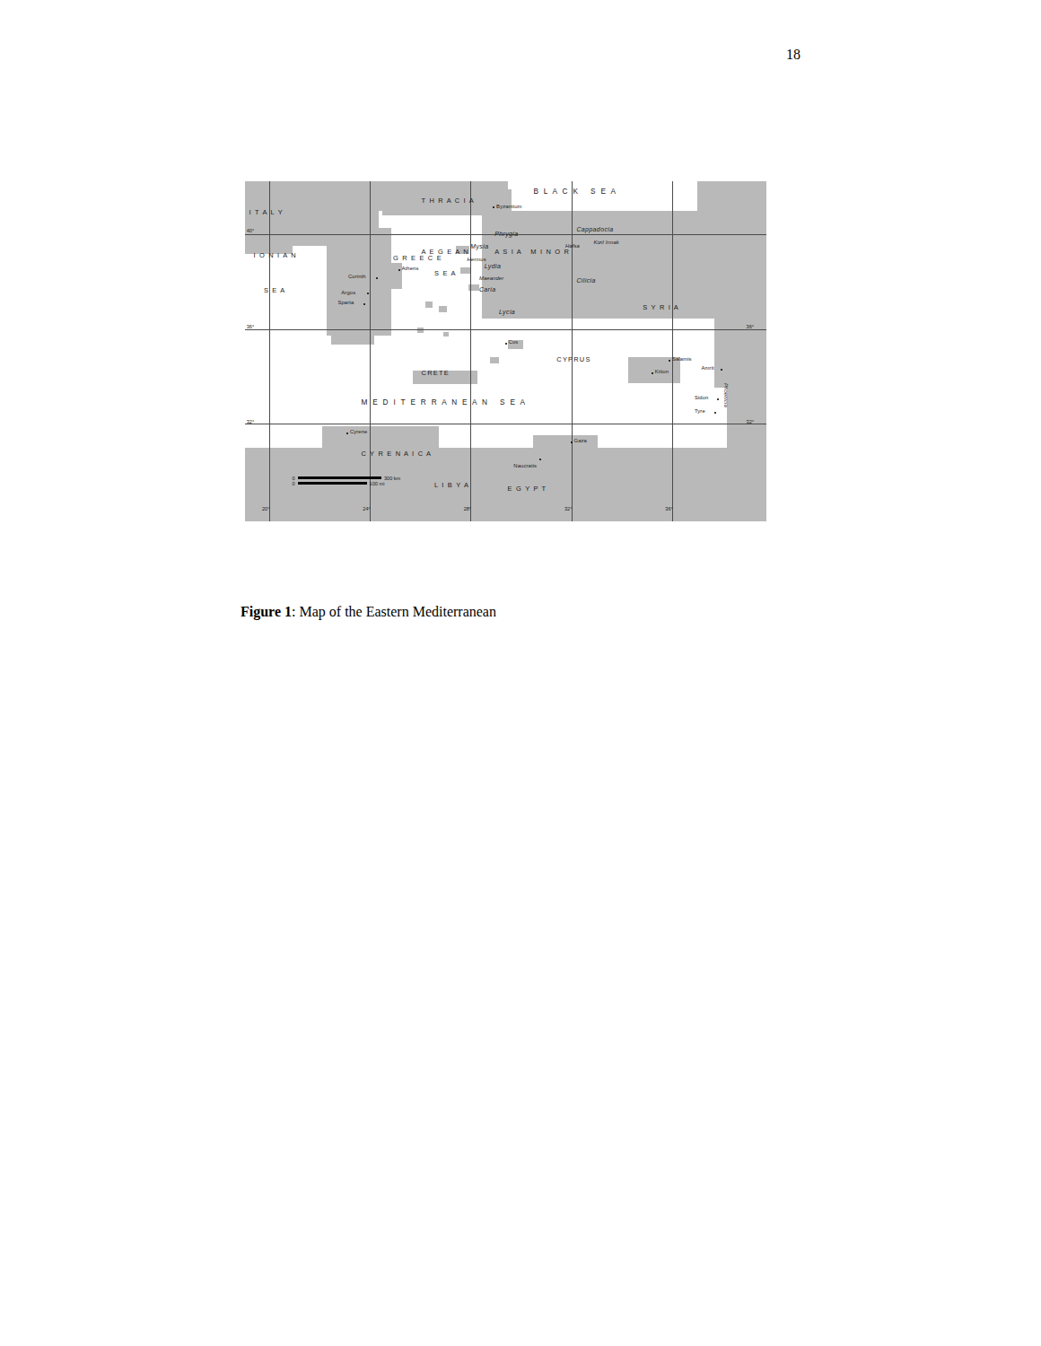18
40°
36°
32°
36°
32°
20°
24°
28°
32°
36°
B L A C K S E A
T H R A C I A
A E G E A N
S E A
I O N I A N
S E A
M E D I T E R R A N E A N S E A
A S I A M I N O R
G R E E C E
CRETE
CYPRUS
S Y R I A
C Y R E N A I C A
L I B Y A
E G Y P T
I T A L Y
Phrygia
Mysia
Lydia
Caria
Lycia
Cilicia
Cappadocia
Hafsa
Kizil Irmak
Hermus
Maeander
Byzantium
Athens
Corinth
Argos
Sparta
Salamis
Kition
Amrit
Sidon
Tyre
Phoenicia
Cyrene
Naucratis
Gaza
Cos
0
300 km
0
100 mi
Figure 1: Map of the Eastern Mediterranean